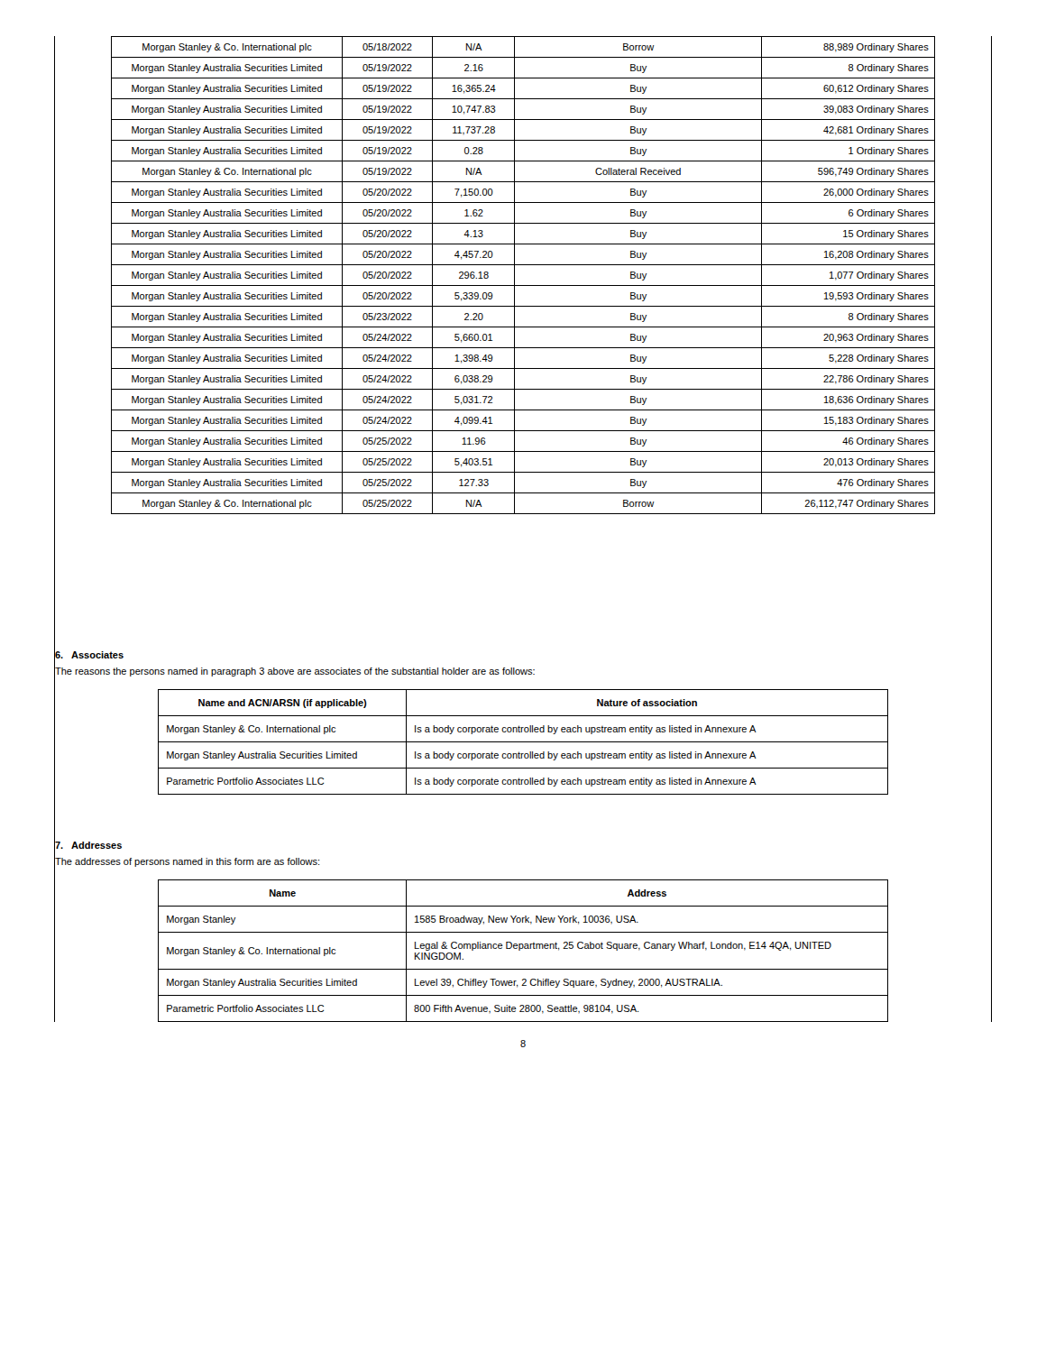| Morgan Stanley & Co. International plc | 05/18/2022 | N/A | Borrow | 88,989 Ordinary Shares |
| Morgan Stanley Australia Securities Limited | 05/19/2022 | 2.16 | Buy | 8 Ordinary Shares |
| Morgan Stanley Australia Securities Limited | 05/19/2022 | 16,365.24 | Buy | 60,612 Ordinary Shares |
| Morgan Stanley Australia Securities Limited | 05/19/2022 | 10,747.83 | Buy | 39,083 Ordinary Shares |
| Morgan Stanley Australia Securities Limited | 05/19/2022 | 11,737.28 | Buy | 42,681 Ordinary Shares |
| Morgan Stanley Australia Securities Limited | 05/19/2022 | 0.28 | Buy | 1 Ordinary Shares |
| Morgan Stanley & Co. International plc | 05/19/2022 | N/A | Collateral Received | 596,749 Ordinary Shares |
| Morgan Stanley Australia Securities Limited | 05/20/2022 | 7,150.00 | Buy | 26,000 Ordinary Shares |
| Morgan Stanley Australia Securities Limited | 05/20/2022 | 1.62 | Buy | 6 Ordinary Shares |
| Morgan Stanley Australia Securities Limited | 05/20/2022 | 4.13 | Buy | 15 Ordinary Shares |
| Morgan Stanley Australia Securities Limited | 05/20/2022 | 4,457.20 | Buy | 16,208 Ordinary Shares |
| Morgan Stanley Australia Securities Limited | 05/20/2022 | 296.18 | Buy | 1,077 Ordinary Shares |
| Morgan Stanley Australia Securities Limited | 05/20/2022 | 5,339.09 | Buy | 19,593 Ordinary Shares |
| Morgan Stanley Australia Securities Limited | 05/23/2022 | 2.20 | Buy | 8 Ordinary Shares |
| Morgan Stanley Australia Securities Limited | 05/24/2022 | 5,660.01 | Buy | 20,963 Ordinary Shares |
| Morgan Stanley Australia Securities Limited | 05/24/2022 | 1,398.49 | Buy | 5,228 Ordinary Shares |
| Morgan Stanley Australia Securities Limited | 05/24/2022 | 6,038.29 | Buy | 22,786 Ordinary Shares |
| Morgan Stanley Australia Securities Limited | 05/24/2022 | 5,031.72 | Buy | 18,636 Ordinary Shares |
| Morgan Stanley Australia Securities Limited | 05/24/2022 | 4,099.41 | Buy | 15,183 Ordinary Shares |
| Morgan Stanley Australia Securities Limited | 05/25/2022 | 11.96 | Buy | 46 Ordinary Shares |
| Morgan Stanley Australia Securities Limited | 05/25/2022 | 5,403.51 | Buy | 20,013 Ordinary Shares |
| Morgan Stanley Australia Securities Limited | 05/25/2022 | 127.33 | Buy | 476 Ordinary Shares |
| Morgan Stanley & Co. International plc | 05/25/2022 | N/A | Borrow | 26,112,747 Ordinary Shares |
6. Associates
The reasons the persons named in paragraph 3 above are associates of the substantial holder are as follows:
| Name and ACN/ARSN (if applicable) | Nature of association |
| --- | --- |
| Morgan Stanley & Co. International plc | Is a body corporate controlled by each upstream entity as listed in Annexure A |
| Morgan Stanley Australia Securities Limited | Is a body corporate controlled by each upstream entity as listed in Annexure A |
| Parametric Portfolio Associates LLC | Is a body corporate controlled by each upstream entity as listed in Annexure A |
7. Addresses
The addresses of persons named in this form are as follows:
| Name | Address |
| --- | --- |
| Morgan Stanley | 1585 Broadway, New York, New York, 10036, USA. |
| Morgan Stanley & Co. International plc | Legal & Compliance Department, 25 Cabot Square, Canary Wharf, London, E14 4QA, UNITED KINGDOM. |
| Morgan Stanley Australia Securities Limited | Level 39, Chifley Tower, 2 Chifley Square, Sydney, 2000, AUSTRALIA. |
| Parametric Portfolio Associates LLC | 800 Fifth Avenue, Suite 2800, Seattle, 98104, USA. |
8